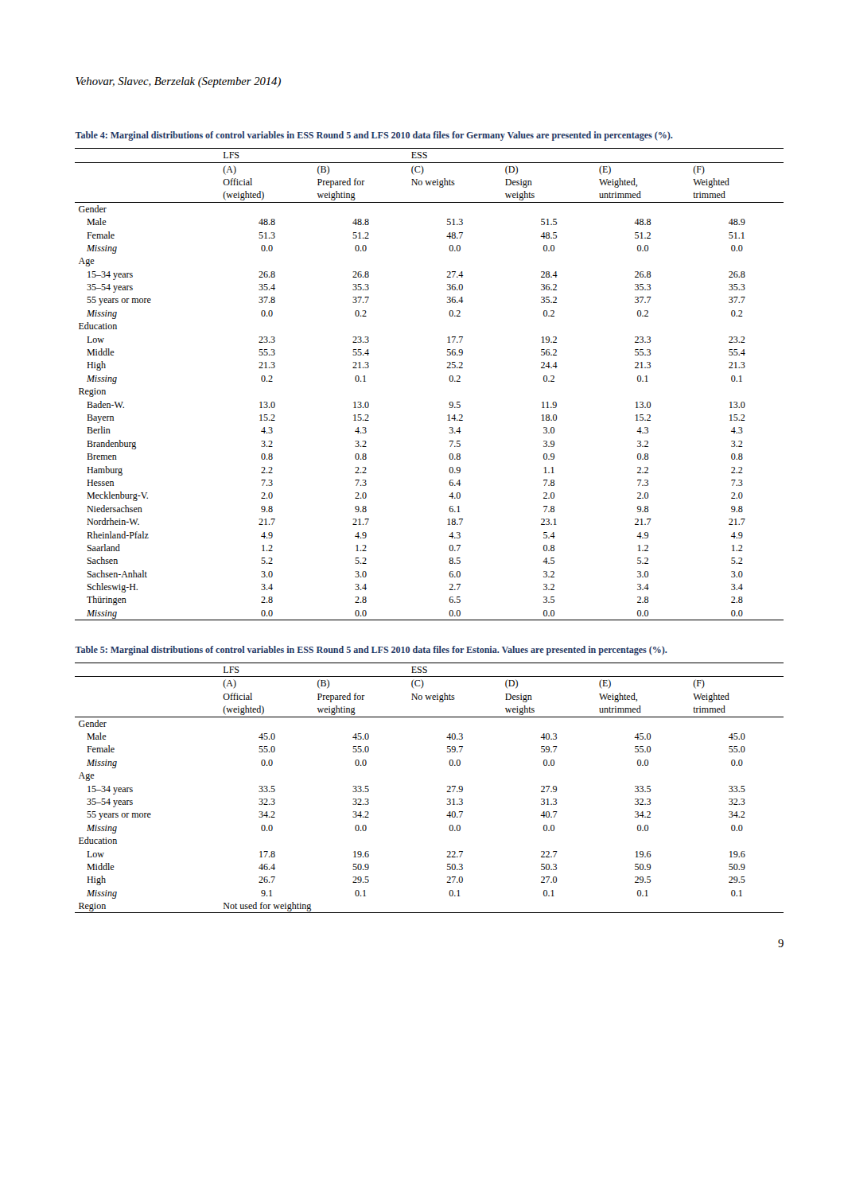Vehovar, Slavec, Berzelak (September 2014)
Table 4: Marginal distributions of control variables in ESS Round 5 and LFS 2010 data files for Germany Values are presented in percentages (%).
| | LFS | | ESS | | | |
| | (A) | (B) | (C) | (D) | (E) | (F) |
| | Official | Prepared for | No weights | Design | Weighted, | Weighted |
| | (weighted) | weighting | | weights | untrimmed | trimmed |
| Gender | | | | | | |
| Male | 48.8 | 48.8 | 51.3 | 51.5 | 48.8 | 48.9 |
| Female | 51.3 | 51.2 | 48.7 | 48.5 | 51.2 | 51.1 |
| Missing | 0.0 | 0.0 | 0.0 | 0.0 | 0.0 | 0.0 |
| Age | | | | | | |
| 15–34 years | 26.8 | 26.8 | 27.4 | 28.4 | 26.8 | 26.8 |
| 35–54 years | 35.4 | 35.3 | 36.0 | 36.2 | 35.3 | 35.3 |
| 55 years or more | 37.8 | 37.7 | 36.4 | 35.2 | 37.7 | 37.7 |
| Missing | 0.0 | 0.2 | 0.2 | 0.2 | 0.2 | 0.2 |
| Education | | | | | | |
| Low | 23.3 | 23.3 | 17.7 | 19.2 | 23.3 | 23.2 |
| Middle | 55.3 | 55.4 | 56.9 | 56.2 | 55.3 | 55.4 |
| High | 21.3 | 21.3 | 25.2 | 24.4 | 21.3 | 21.3 |
| Missing | 0.2 | 0.1 | 0.2 | 0.2 | 0.1 | 0.1 |
| Region | | | | | | |
| Baden-W. | 13.0 | 13.0 | 9.5 | 11.9 | 13.0 | 13.0 |
| Bayern | 15.2 | 15.2 | 14.2 | 18.0 | 15.2 | 15.2 |
| Berlin | 4.3 | 4.3 | 3.4 | 3.0 | 4.3 | 4.3 |
| Brandenburg | 3.2 | 3.2 | 7.5 | 3.9 | 3.2 | 3.2 |
| Bremen | 0.8 | 0.8 | 0.8 | 0.9 | 0.8 | 0.8 |
| Hamburg | 2.2 | 2.2 | 0.9 | 1.1 | 2.2 | 2.2 |
| Hessen | 7.3 | 7.3 | 6.4 | 7.8 | 7.3 | 7.3 |
| Mecklenburg-V. | 2.0 | 2.0 | 4.0 | 2.0 | 2.0 | 2.0 |
| Niedersachsen | 9.8 | 9.8 | 6.1 | 7.8 | 9.8 | 9.8 |
| Nordrhein-W. | 21.7 | 21.7 | 18.7 | 23.1 | 21.7 | 21.7 |
| Rheinland-Pfalz | 4.9 | 4.9 | 4.3 | 5.4 | 4.9 | 4.9 |
| Saarland | 1.2 | 1.2 | 0.7 | 0.8 | 1.2 | 1.2 |
| Sachsen | 5.2 | 5.2 | 8.5 | 4.5 | 5.2 | 5.2 |
| Sachsen-Anhalt | 3.0 | 3.0 | 6.0 | 3.2 | 3.0 | 3.0 |
| Schleswig-H. | 3.4 | 3.4 | 2.7 | 3.2 | 3.4 | 3.4 |
| Thüringen | 2.8 | 2.8 | 6.5 | 3.5 | 2.8 | 2.8 |
| Missing | 0.0 | 0.0 | 0.0 | 0.0 | 0.0 | 0.0 |
Table 5: Marginal distributions of control variables in ESS Round 5 and LFS 2010 data files for Estonia. Values are presented in percentages (%).
| | LFS | | ESS | | | |
| | (A) | (B) | (C) | (D) | (E) | (F) |
| | Official | Prepared for | No weights | Design | Weighted, | Weighted |
| | (weighted) | weighting | | weights | untrimmed | trimmed |
| Gender | | | | | | |
| Male | 45.0 | 45.0 | 40.3 | 40.3 | 45.0 | 45.0 |
| Female | 55.0 | 55.0 | 59.7 | 59.7 | 55.0 | 55.0 |
| Missing | 0.0 | 0.0 | 0.0 | 0.0 | 0.0 | 0.0 |
| Age | | | | | | |
| 15–34 years | 33.5 | 33.5 | 27.9 | 27.9 | 33.5 | 33.5 |
| 35–54 years | 32.3 | 32.3 | 31.3 | 31.3 | 32.3 | 32.3 |
| 55 years or more | 34.2 | 34.2 | 40.7 | 40.7 | 34.2 | 34.2 |
| Missing | 0.0 | 0.0 | 0.0 | 0.0 | 0.0 | 0.0 |
| Education | | | | | | |
| Low | 17.8 | 19.6 | 22.7 | 22.7 | 19.6 | 19.6 |
| Middle | 46.4 | 50.9 | 50.3 | 50.3 | 50.9 | 50.9 |
| High | 26.7 | 29.5 | 27.0 | 27.0 | 29.5 | 29.5 |
| Missing | 9.1 | 0.1 | 0.1 | 0.1 | 0.1 | 0.1 |
| Region | Not used for weighting |
9